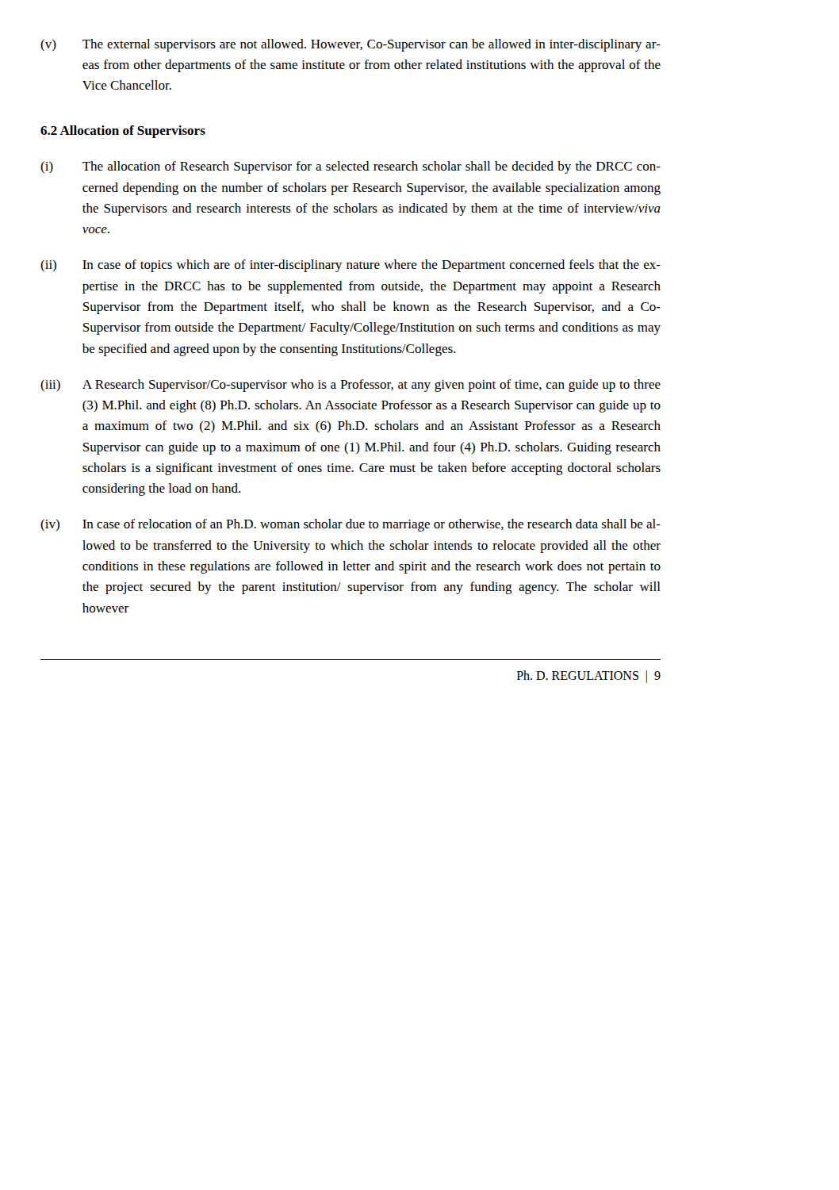(v) The external supervisors are not allowed. However, Co-Supervisor can be allowed in inter-disciplinary areas from other departments of the same institute or from other related institutions with the approval of the Vice Chancellor.
6.2 Allocation of Supervisors
(i) The allocation of Research Supervisor for a selected research scholar shall be decided by the DRCC concerned depending on the number of scholars per Research Supervisor, the available specialization among the Supervisors and research interests of the scholars as indicated by them at the time of interview/viva voce.
(ii) In case of topics which are of inter-disciplinary nature where the Department concerned feels that the expertise in the DRCC has to be supplemented from outside, the Department may appoint a Research Supervisor from the Department itself, who shall be known as the Research Supervisor, and a Co-Supervisor from outside the Department/ Faculty/College/Institution on such terms and conditions as may be specified and agreed upon by the consenting Institutions/Colleges.
(iii) A Research Supervisor/Co-supervisor who is a Professor, at any given point of time, can guide up to three (3) M.Phil. and eight (8) Ph.D. scholars. An Associate Professor as a Research Supervisor can guide up to a maximum of two (2) M.Phil. and six (6) Ph.D. scholars and an Assistant Professor as a Research Supervisor can guide up to a maximum of one (1) M.Phil. and four (4) Ph.D. scholars. Guiding research scholars is a significant investment of ones time. Care must be taken before accepting doctoral scholars considering the load on hand.
(iv) In case of relocation of an Ph.D. woman scholar due to marriage or otherwise, the research data shall be allowed to be transferred to the University to which the scholar intends to relocate provided all the other conditions in these regulations are followed in letter and spirit and the research work does not pertain to the project secured by the parent institution/ supervisor from any funding agency. The scholar will however
Ph. D. REGULATIONS | 9